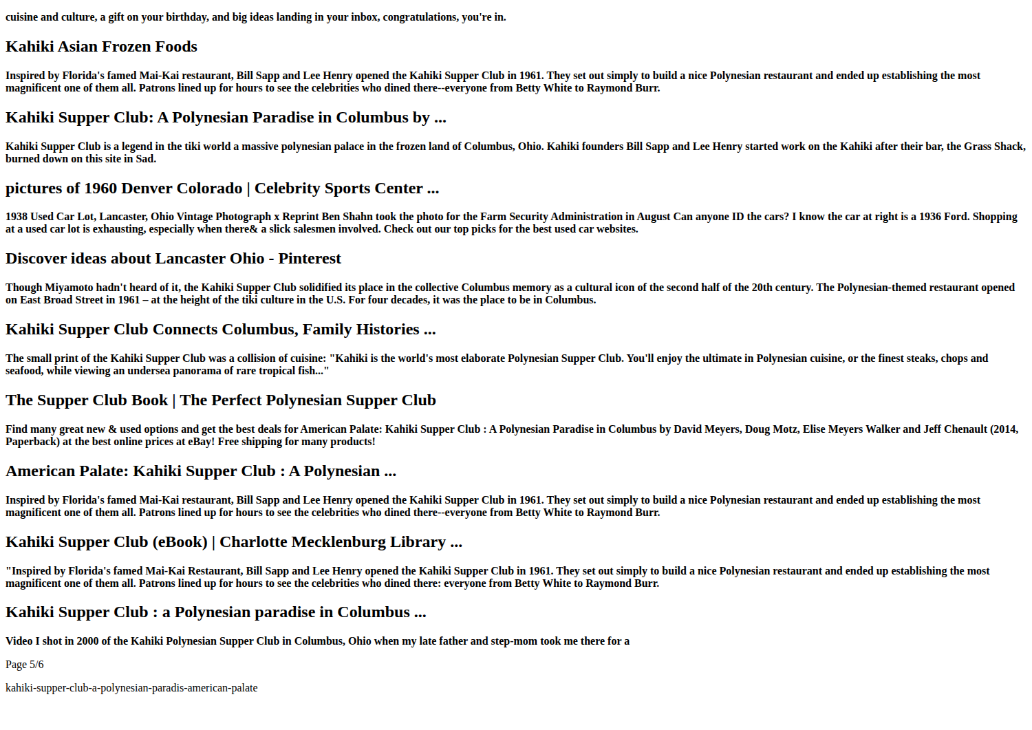cuisine and culture, a gift on your birthday, and big ideas landing in your inbox, congratulations, you're in.
Kahiki Asian Frozen Foods
Inspired by Florida's famed Mai-Kai restaurant, Bill Sapp and Lee Henry opened the Kahiki Supper Club in 1961. They set out simply to build a nice Polynesian restaurant and ended up establishing the most magnificent one of them all. Patrons lined up for hours to see the celebrities who dined there--everyone from Betty White to Raymond Burr.
Kahiki Supper Club: A Polynesian Paradise in Columbus by ...
Kahiki Supper Club is a legend in the tiki world a massive polynesian palace in the frozen land of Columbus, Ohio. Kahiki founders Bill Sapp and Lee Henry started work on the Kahiki after their bar, the Grass Shack, burned down on this site in Sad.
pictures of 1960 Denver Colorado | Celebrity Sports Center ...
1938 Used Car Lot, Lancaster, Ohio Vintage Photograph x Reprint Ben Shahn took the photo for the Farm Security Administration in August Can anyone ID the cars? I know the car at right is a 1936 Ford. Shopping at a used car lot is exhausting, especially when there& a slick salesmen involved. Check out our top picks for the best used car websites.
Discover ideas about Lancaster Ohio - Pinterest
Though Miyamoto hadn't heard of it, the Kahiki Supper Club solidified its place in the collective Columbus memory as a cultural icon of the second half of the 20th century. The Polynesian-themed restaurant opened on East Broad Street in 1961 – at the height of the tiki culture in the U.S. For four decades, it was the place to be in Columbus.
Kahiki Supper Club Connects Columbus, Family Histories ...
The small print of the Kahiki Supper Club was a collision of cuisine: "Kahiki is the world's most elaborate Polynesian Supper Club. You'll enjoy the ultimate in Polynesian cuisine, or the finest steaks, chops and seafood, while viewing an undersea panorama of rare tropical fish..."
The Supper Club Book | The Perfect Polynesian Supper Club
Find many great new & used options and get the best deals for American Palate: Kahiki Supper Club : A Polynesian Paradise in Columbus by David Meyers, Doug Motz, Elise Meyers Walker and Jeff Chenault (2014, Paperback) at the best online prices at eBay! Free shipping for many products!
American Palate: Kahiki Supper Club : A Polynesian ...
Inspired by Florida's famed Mai-Kai restaurant, Bill Sapp and Lee Henry opened the Kahiki Supper Club in 1961. They set out simply to build a nice Polynesian restaurant and ended up establishing the most magnificent one of them all. Patrons lined up for hours to see the celebrities who dined there--everyone from Betty White to Raymond Burr.
Kahiki Supper Club (eBook) | Charlotte Mecklenburg Library ...
"Inspired by Florida's famed Mai-Kai Restaurant, Bill Sapp and Lee Henry opened the Kahiki Supper Club in 1961. They set out simply to build a nice Polynesian restaurant and ended up establishing the most magnificent one of them all. Patrons lined up for hours to see the celebrities who dined there: everyone from Betty White to Raymond Burr.
Kahiki Supper Club : a Polynesian paradise in Columbus ...
Video I shot in 2000 of the Kahiki Polynesian Supper Club in Columbus, Ohio when my late father and step-mom took me there for a
Page 5/6
kahiki-supper-club-a-polynesian-paradis-american-palate